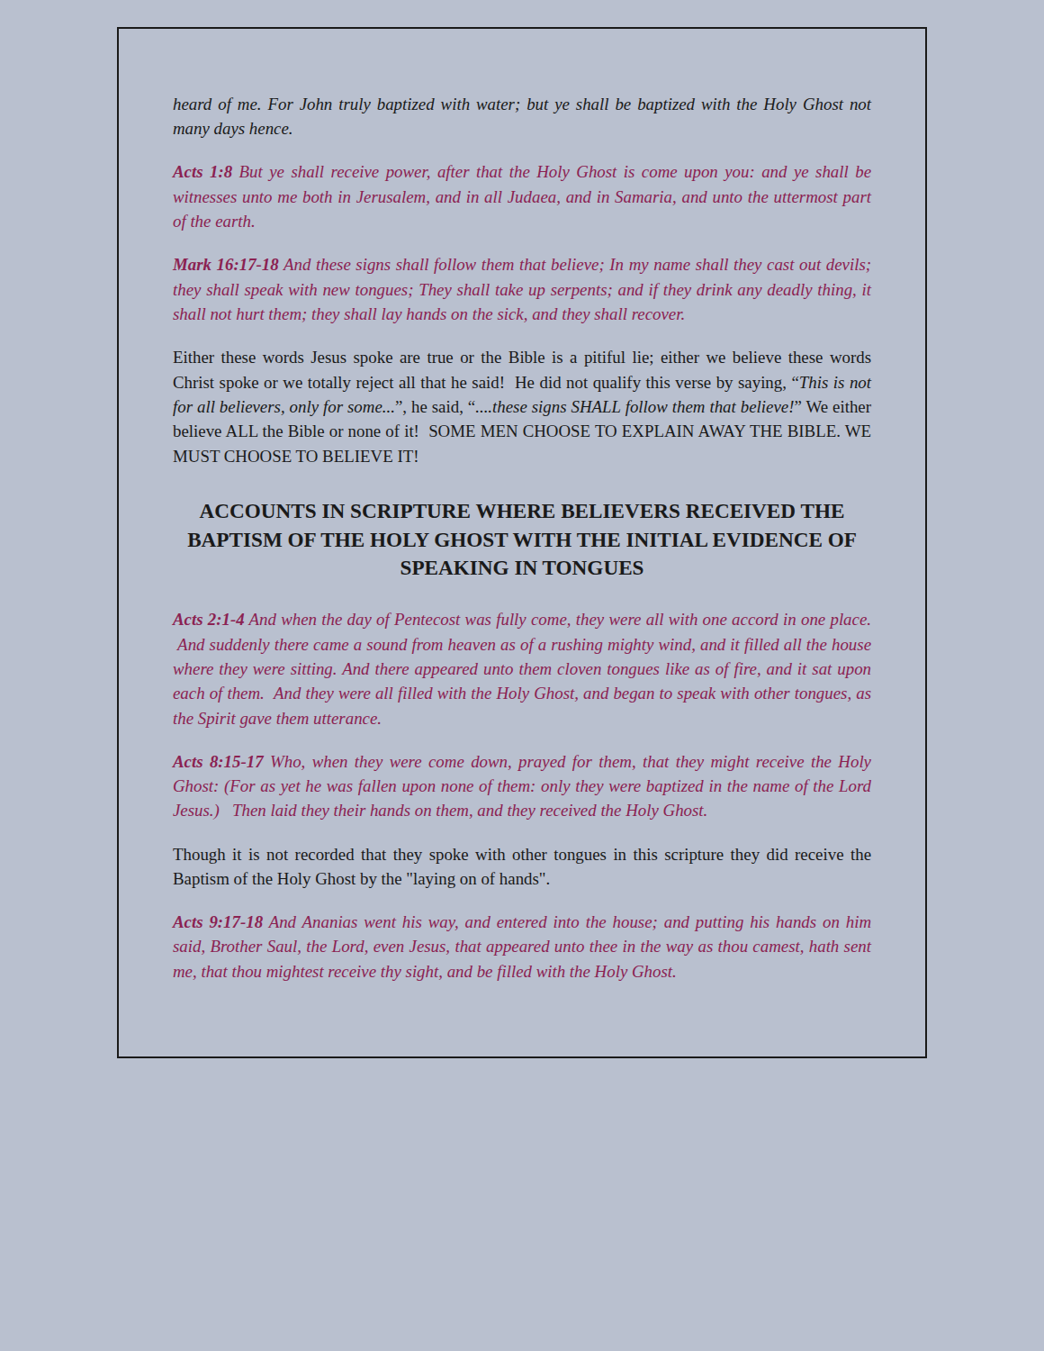heard of me. For John truly baptized with water; but ye shall be baptized with the Holy Ghost not many days hence.
Acts 1:8 But ye shall receive power, after that the Holy Ghost is come upon you: and ye shall be witnesses unto me both in Jerusalem, and in all Judaea, and in Samaria, and unto the uttermost part of the earth.
Mark 16:17-18 And these signs shall follow them that believe; In my name shall they cast out devils; they shall speak with new tongues; They shall take up serpents; and if they drink any deadly thing, it shall not hurt them; they shall lay hands on the sick, and they shall recover.
Either these words Jesus spoke are true or the Bible is a pitiful lie; either we believe these words Christ spoke or we totally reject all that he said! He did not qualify this verse by saying, “This is not for all believers, only for some...”, he said, “....these signs SHALL follow them that believe!” We either believe ALL the Bible or none of it! SOME MEN CHOOSE TO EXPLAIN AWAY THE BIBLE. WE MUST CHOOSE TO BELIEVE IT!
ACCOUNTS IN SCRIPTURE WHERE BELIEVERS RECEIVED THE BAPTISM OF THE HOLY GHOST WITH THE INITIAL EVIDENCE OF SPEAKING IN TONGUES
Acts 2:1-4 And when the day of Pentecost was fully come, they were all with one accord in one place. And suddenly there came a sound from heaven as of a rushing mighty wind, and it filled all the house where they were sitting. And there appeared unto them cloven tongues like as of fire, and it sat upon each of them. And they were all filled with the Holy Ghost, and began to speak with other tongues, as the Spirit gave them utterance.
Acts 8:15-17 Who, when they were come down, prayed for them, that they might receive the Holy Ghost: (For as yet he was fallen upon none of them: only they were baptized in the name of the Lord Jesus.) Then laid they their hands on them, and they received the Holy Ghost.
Though it is not recorded that they spoke with other tongues in this scripture they did receive the Baptism of the Holy Ghost by the "laying on of hands".
Acts 9:17-18 And Ananias went his way, and entered into the house; and putting his hands on him said, Brother Saul, the Lord, even Jesus, that appeared unto thee in the way as thou camest, hath sent me, that thou mightest receive thy sight, and be filled with the Holy Ghost.